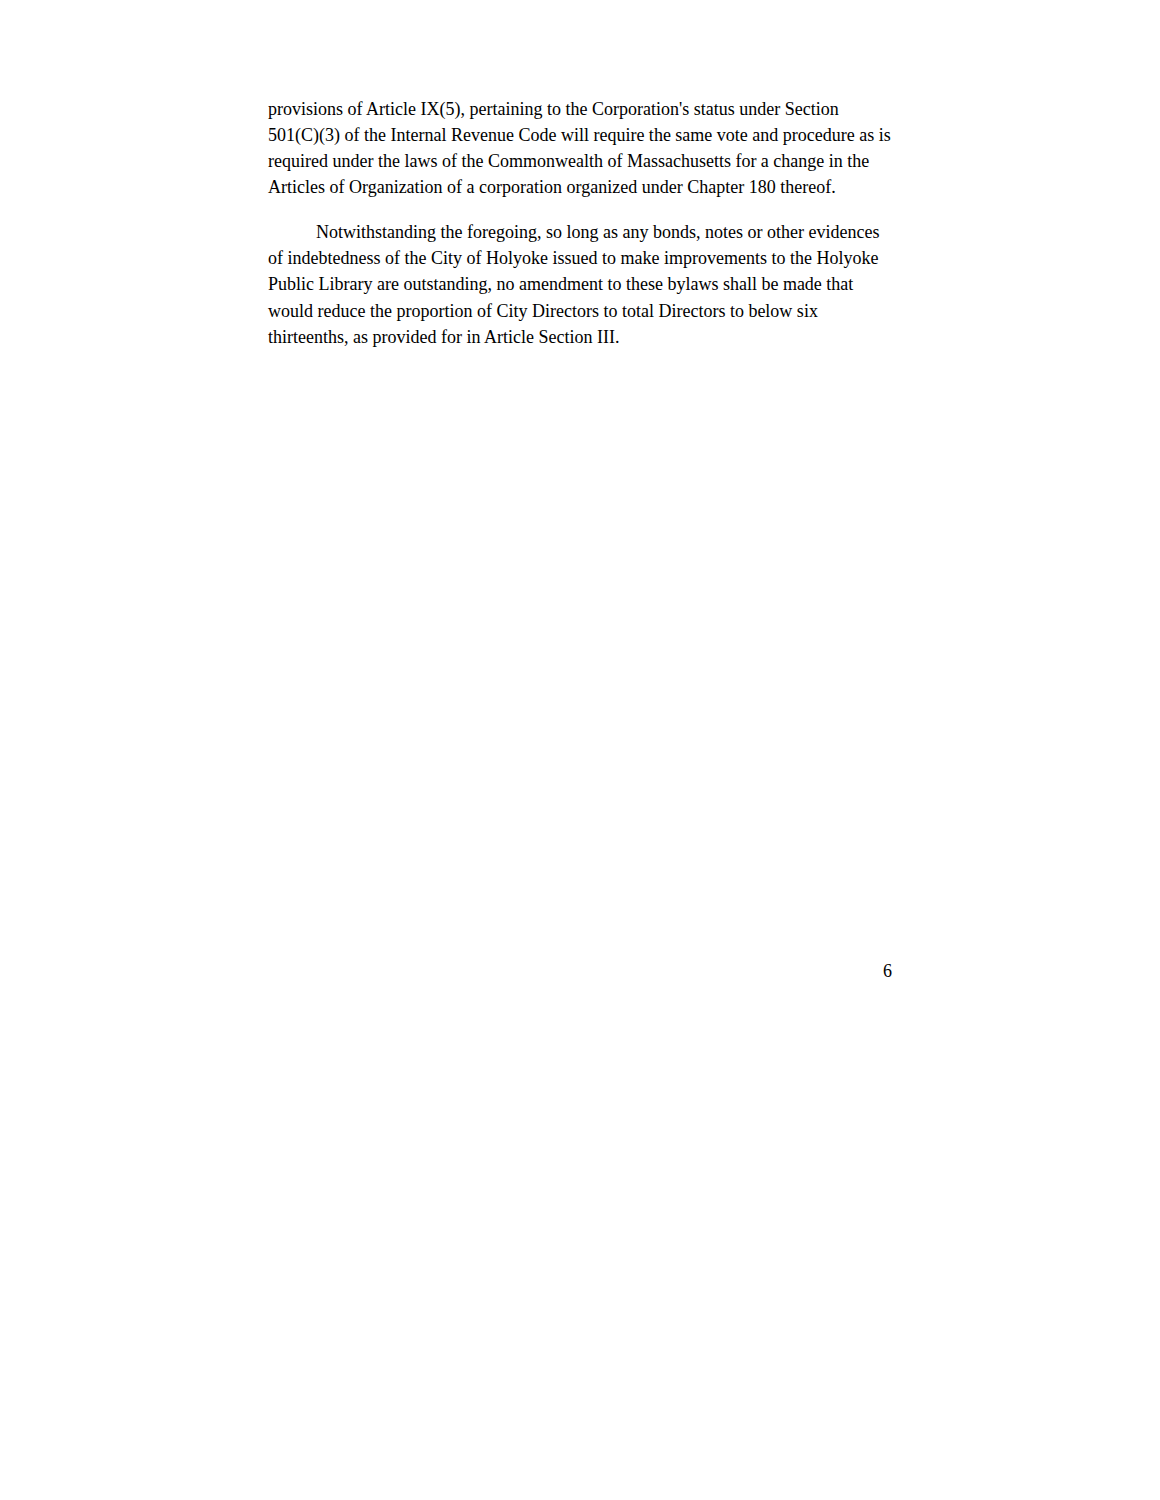provisions of Article IX(5), pertaining to the Corporation's status under Section 501(C)(3) of the Internal Revenue Code will require the same vote and procedure as is required under the laws of the Commonwealth of Massachusetts for a change in the Articles of Organization of a corporation organized under Chapter 180 thereof.
Notwithstanding the foregoing, so long as any bonds, notes or other evidences of indebtedness of the City of Holyoke issued to make improvements to the Holyoke Public Library are outstanding, no amendment to these bylaws shall be made that would reduce the proportion of City Directors to total Directors to below six thirteenths, as provided for in Article Section III.
6